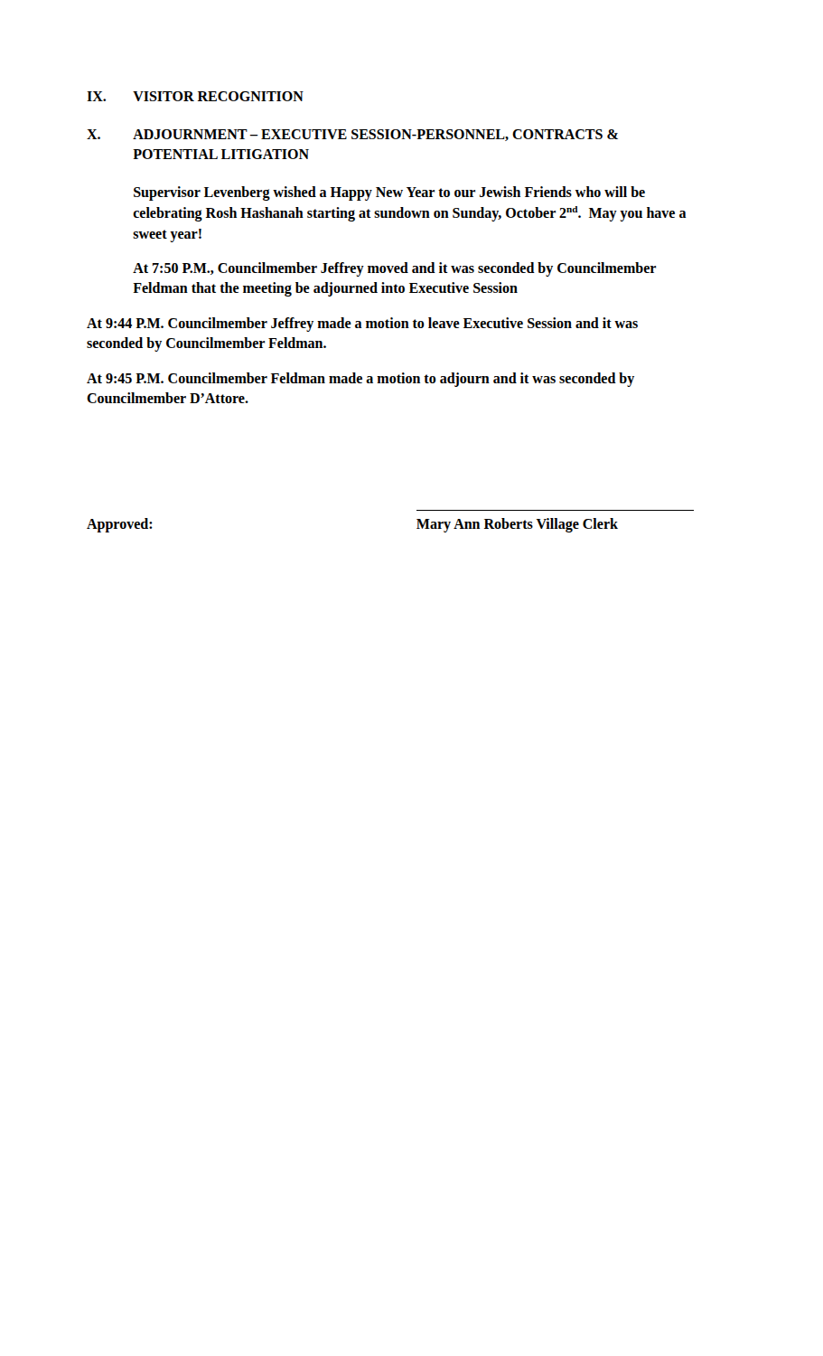IX. VISITOR RECOGNITION
X. ADJOURNMENT – EXECUTIVE SESSION-PERSONNEL, CONTRACTS & POTENTIAL LITIGATION
Supervisor Levenberg wished a Happy New Year to our Jewish Friends who will be celebrating Rosh Hashanah starting at sundown on Sunday, October 2nd. May you have a sweet year!
At 7:50 P.M., Councilmember Jeffrey moved and it was seconded by Councilmember Feldman that the meeting be adjourned into Executive Session
At 9:44 P.M. Councilmember Jeffrey made a motion to leave Executive Session and it was seconded by Councilmember Feldman.
At 9:45 P.M. Councilmember Feldman made a motion to adjourn and it was seconded by Councilmember D’Attore.
Approved:
Mary Ann Roberts Village Clerk